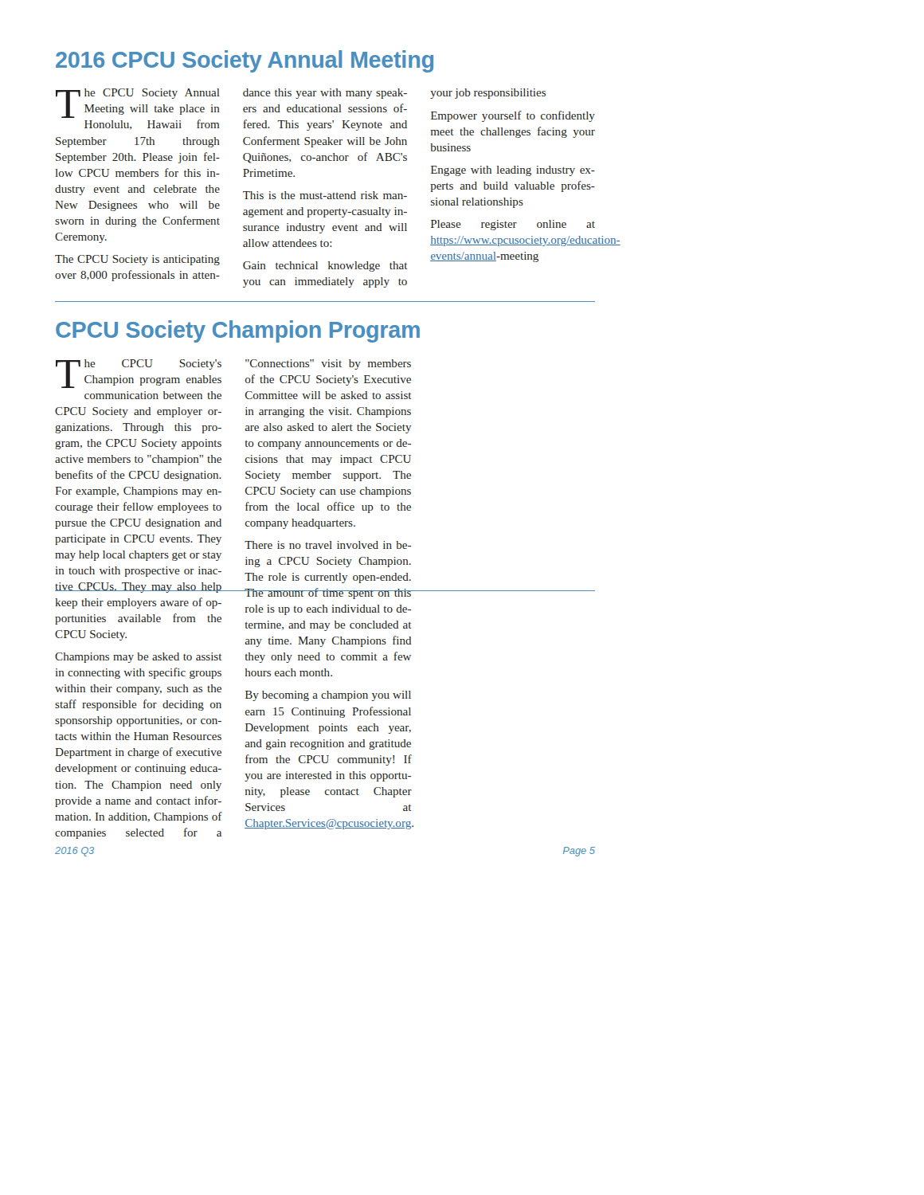2016 CPCU Society Annual Meeting
The CPCU Society Annual Meeting will take place in Honolulu, Hawaii from September 17th through September 20th. Please join fellow CPCU members for this industry event and celebrate the New Designees who will be sworn in during the Conferment Ceremony.
The CPCU Society is anticipating over 8,000 professionals in attendance this year with many speakers and educational sessions offered. This years' Keynote and Conferment Speaker will be John Quiñones, co-anchor of ABC's Primetime.
This is the must-attend risk management and property-casualty insurance industry event and will allow attendees to:
Gain technical knowledge that you can immediately apply to your job responsibilities
Empower yourself to confidently meet the challenges facing your business
Engage with leading industry experts and build valuable professional relationships
Please register online at https://www.cpcusociety.org/education-events/annual-meeting
CPCU Society Champion Program
The CPCU Society's Champion program enables communication between the CPCU Society and employer organizations. Through this program, the CPCU Society appoints active members to "champion" the benefits of the CPCU designation. For example, Champions may encourage their fellow employees to pursue the CPCU designation and participate in CPCU events. They may help local chapters get or stay in touch with prospective or inactive CPCUs. They may also help keep their employers aware of opportunities available from the CPCU Society.
Champions may be asked to assist in connecting with specific groups within their company, such as the staff responsible for deciding on sponsorship opportunities, or contacts within the Human Resources Department in charge of executive development or continuing education. The Champion need only provide a name and contact information. In addition, Champions of companies selected for a "Connections" visit by members of the CPCU Society's Executive Committee will be asked to assist in arranging the visit. Champions are also asked to alert the Society to company announcements or decisions that may impact CPCU Society member support. The CPCU Society can use champions from the local office up to the company headquarters.
There is no travel involved in being a CPCU Society Champion. The role is currently open-ended. The amount of time spent on this role is up to each individual to determine, and may be concluded at any time. Many Champions find they only need to commit a few hours each month.
By becoming a champion you will earn 15 Continuing Professional Development points each year, and gain recognition and gratitude from the CPCU community! If you are interested in this opportunity, please contact Chapter Services at Chapter.Services@cpcusociety.org.
2016 Q3 Page 5